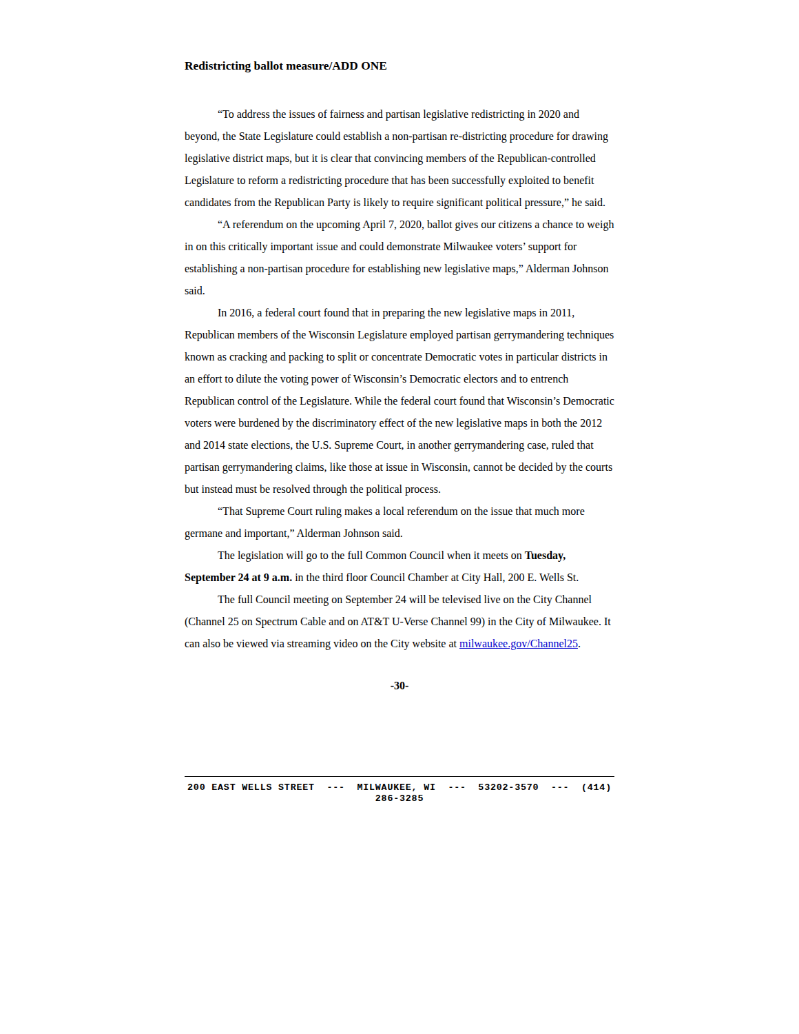Redistricting ballot measure/ADD ONE
“To address the issues of fairness and partisan legislative redistricting in 2020 and beyond, the State Legislature could establish a non-partisan re-districting procedure for drawing legislative district maps, but it is clear that convincing members of the Republican-controlled Legislature to reform a redistricting procedure that has been successfully exploited to benefit candidates from the Republican Party is likely to require significant political pressure,” he said.
“A referendum on the upcoming April 7, 2020, ballot gives our citizens a chance to weigh in on this critically important issue and could demonstrate Milwaukee voters’ support for establishing a non-partisan procedure for establishing new legislative maps,” Alderman Johnson said.
In 2016, a federal court found that in preparing the new legislative maps in 2011, Republican members of the Wisconsin Legislature employed partisan gerrymandering techniques known as cracking and packing to split or concentrate Democratic votes in particular districts in an effort to dilute the voting power of Wisconsin’s Democratic electors and to entrench Republican control of the Legislature. While the federal court found that Wisconsin’s Democratic voters were burdened by the discriminatory effect of the new legislative maps in both the 2012 and 2014 state elections, the U.S. Supreme Court, in another gerrymandering case, ruled that partisan gerrymandering claims, like those at issue in Wisconsin, cannot be decided by the courts but instead must be resolved through the political process.
“That Supreme Court ruling makes a local referendum on the issue that much more germane and important,” Alderman Johnson said.
The legislation will go to the full Common Council when it meets on Tuesday, September 24 at 9 a.m. in the third floor Council Chamber at City Hall, 200 E. Wells St.
The full Council meeting on September 24 will be televised live on the City Channel (Channel 25 on Spectrum Cable and on AT&T U-Verse Channel 99) in the City of Milwaukee. It can also be viewed via streaming video on the City website at milwaukee.gov/Channel25.
-30-
200 EAST WELLS STREET --- MILWAUKEE, WI --- 53202-3570 --- (414) 286-3285